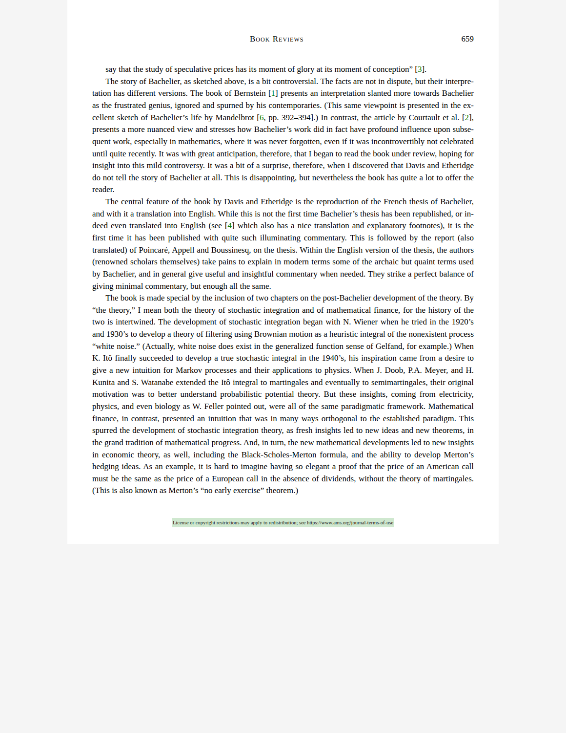Book Reviews 659
say that the study of speculative prices has its moment of glory at its moment of conception” [3].
The story of Bachelier, as sketched above, is a bit controversial. The facts are not in dispute, but their interpretation has different versions. The book of Bernstein [1] presents an interpretation slanted more towards Bachelier as the frustrated genius, ignored and spurned by his contemporaries. (This same viewpoint is presented in the excellent sketch of Bachelier’s life by Mandelbrot [6, pp. 392–394].) In contrast, the article by Courtault et al. [2], presents a more nuanced view and stresses how Bachelier’s work did in fact have profound influence upon subsequent work, especially in mathematics, where it was never forgotten, even if it was incontrovertibly not celebrated until quite recently. It was with great anticipation, therefore, that I began to read the book under review, hoping for insight into this mild controversy. It was a bit of a surprise, therefore, when I discovered that Davis and Etheridge do not tell the story of Bachelier at all. This is disappointing, but nevertheless the book has quite a lot to offer the reader.
The central feature of the book by Davis and Etheridge is the reproduction of the French thesis of Bachelier, and with it a translation into English. While this is not the first time Bachelier’s thesis has been republished, or indeed even translated into English (see [4] which also has a nice translation and explanatory footnotes), it is the first time it has been published with quite such illuminating commentary. This is followed by the report (also translated) of Poincaré, Appell and Boussinesq, on the thesis. Within the English version of the thesis, the authors (renowned scholars themselves) take pains to explain in modern terms some of the archaic but quaint terms used by Bachelier, and in general give useful and insightful commentary when needed. They strike a perfect balance of giving minimal commentary, but enough all the same.
The book is made special by the inclusion of two chapters on the post-Bachelier development of the theory. By “the theory,” I mean both the theory of stochastic integration and of mathematical finance, for the history of the two is intertwined. The development of stochastic integration began with N. Wiener when he tried in the 1920’s and 1930’s to develop a theory of filtering using Brownian motion as a heuristic integral of the nonexistent process “white noise.” (Actually, white noise does exist in the generalized function sense of Gelfand, for example.) When K. Itô finally succeeded to develop a true stochastic integral in the 1940’s, his inspiration came from a desire to give a new intuition for Markov processes and their applications to physics. When J. Doob, P.A. Meyer, and H. Kunita and S. Watanabe extended the Itô integral to martingales and eventually to semimartingales, their original motivation was to better understand probabilistic potential theory. But these insights, coming from electricity, physics, and even biology as W. Feller pointed out, were all of the same paradigmatic framework. Mathematical finance, in contrast, presented an intuition that was in many ways orthogonal to the established paradigm. This spurred the development of stochastic integration theory, as fresh insights led to new ideas and new theorems, in the grand tradition of mathematical progress. And, in turn, the new mathematical developments led to new insights in economic theory, as well, including the Black-Scholes-Merton formula, and the ability to develop Merton’s hedging ideas. As an example, it is hard to imagine having so elegant a proof that the price of an American call must be the same as the price of a European call in the absence of dividends, without the theory of martingales. (This is also known as Merton’s “no early exercise” theorem.)
License or copyright restrictions may apply to redistribution; see https://www.ams.org/journal-terms-of-use